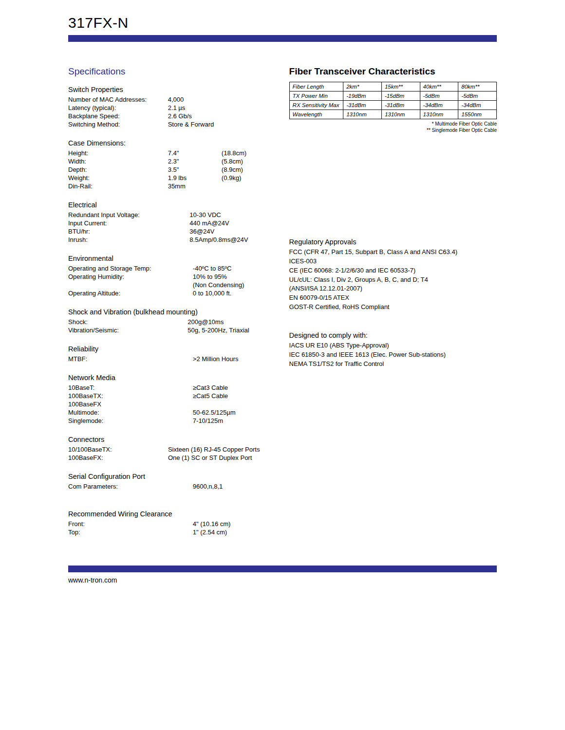317FX-N
Specifications
Switch Properties
| Number of MAC Addresses: | 4,000 | |
| Latency (typical): | 2.1 µs | |
| Backplane Speed: | 2.6 Gb/s | |
| Switching Method: | Store & Forward | |
Case Dimensions:
| Height: | 7.4" | (18.8cm) |
| Width: | 2.3" | (5.8cm) |
| Depth: | 3.5" | (8.9cm) |
| Weight: | 1.9 lbs | (0.9kg) |
| Din-Rail: | 35mm | |
Electrical
| Redundant Input Voltage: | 10-30 VDC |
| Input Current: | 440 mA@24V |
| BTU/hr: | 36@24V |
| Inrush: | 8.5Amp/0.8ms@24V |
Environmental
| Operating and Storage Temp: | -40ºC to 85ºC |
| Operating Humidity: | 10% to 95% |
| | (Non Condensing) |
| Operating Altitude: | 0 to 10,000 ft. |
Shock and Vibration (bulkhead mounting)
| Shock: | 200g@10ms |
| Vibration/Seismic: | 50g, 5-200Hz, Triaxial |
Reliability
| MTBF: | >2 Million Hours |
Network Media
| 10BaseT: | ≥Cat3 Cable |
| 100BaseTX: | ≥Cat5 Cable |
| 100BaseFX | |
| Multimode: | 50-62.5/125µm |
| Singlemode: | 7-10/125m |
Connectors
| 10/100BaseTX: | Sixteen (16) RJ-45 Copper Ports |
| 100BaseFX: | One (1) SC or ST Duplex Port |
Serial Configuration Port
| Com Parameters: | 9600,n,8,1 |
Recommended Wiring Clearance
| Front: | 4" (10.16 cm) |
| Top: | 1" (2.54 cm) |
Fiber Transceiver Characteristics
| Fiber Length | 2km* | 15km** | 40km** | 80km** |
| TX Power Min | -19dBm | -15dBm | -5dBm | -5dBm |
| RX Sensitivity Max | -31dBm | -31dBm | -34dBm | -34dBm |
| Wavelength | 1310nm | 1310nm | 1310nm | 1550nm |
* Multimode Fiber Optic Cable
** Singlemode Fiber Optic Cable
Regulatory Approvals
FCC (CFR 47, Part 15, Subpart B, Class A and ANSI C63.4)
ICES-003
CE (IEC 60068: 2-1/2/6/30 and IEC 60533-7)
UL/cUL: Class I, Div 2, Groups A, B, C, and D; T4
(ANSI/ISA 12.12.01-2007)
EN 60079-0/15 ATEX
GOST-R Certified, RoHS Compliant
Designed to comply with:
IACS UR E10 (ABS Type-Approval)
IEC 61850-3 and IEEE 1613 (Elec. Power Sub-stations)
NEMA TS1/TS2 for Traffic Control
www.n-tron.com